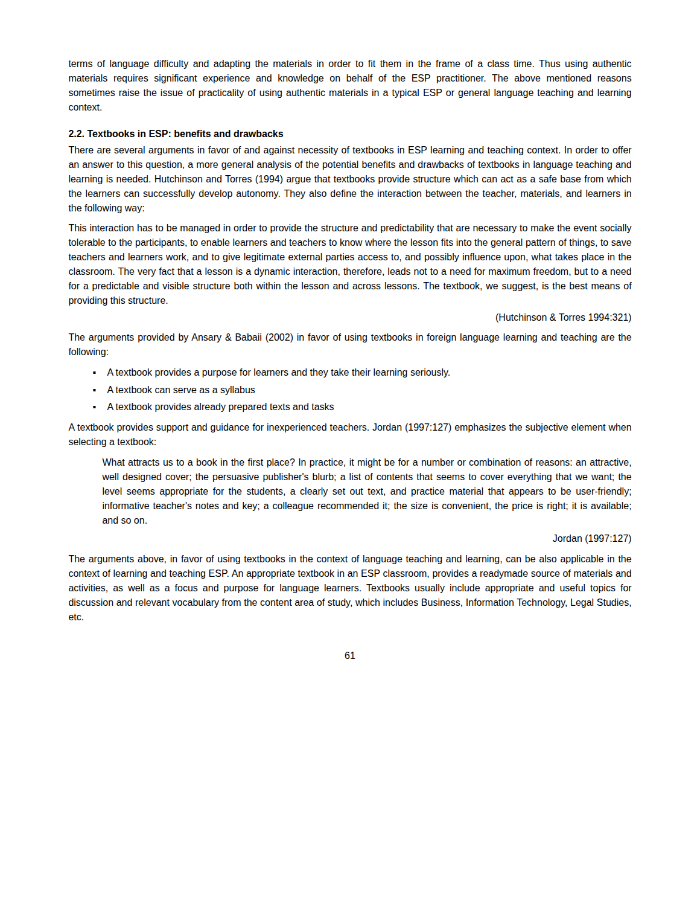terms of language difficulty and adapting the materials in order to fit them in the frame of a class time. Thus using authentic materials requires significant experience and knowledge on behalf of the ESP practitioner. The above mentioned reasons sometimes raise the issue of practicality of using authentic materials in a typical ESP or general language teaching and learning context.
2.2. Textbooks in ESP: benefits and drawbacks
There are several arguments in favor of and against necessity of textbooks in ESP learning and teaching context. In order to offer an answer to this question, a more general analysis of the potential benefits and drawbacks of textbooks in language teaching and learning is needed. Hutchinson and Torres (1994) argue that textbooks provide structure which can act as a safe base from which the learners can successfully develop autonomy. They also define the interaction between the teacher, materials, and learners in the following way:
This interaction has to be managed in order to provide the structure and predictability that are necessary to make the event socially tolerable to the participants, to enable learners and teachers to know where the lesson fits into the general pattern of things, to save teachers and learners work, and to give legitimate external parties access to, and possibly influence upon, what takes place in the classroom. The very fact that a lesson is a dynamic interaction, therefore, leads not to a need for maximum freedom, but to a need for a predictable and visible structure both within the lesson and across lessons. The textbook, we suggest, is the best means of providing this structure.
(Hutchinson & Torres 1994:321)
The arguments provided by Ansary & Babaii (2002) in favor of using textbooks in foreign language learning and teaching are the following:
A textbook provides a purpose for learners and they take their learning seriously.
A textbook can serve as a syllabus
A textbook provides already prepared texts and tasks
A textbook provides support and guidance for inexperienced teachers. Jordan (1997:127) emphasizes the subjective element when selecting a textbook:
What attracts us to a book in the first place? In practice, it might be for a number or combination of reasons: an attractive, well designed cover; the persuasive publisher's blurb; a list of contents that seems to cover everything that we want; the level seems appropriate for the students, a clearly set out text, and practice material that appears to be user-friendly; informative teacher's notes and key; a colleague recommended it; the size is convenient, the price is right; it is available; and so on.
Jordan (1997:127)
The arguments above, in favor of using textbooks in the context of language teaching and learning, can be also applicable in the context of learning and teaching ESP. An appropriate textbook in an ESP classroom, provides a readymade source of materials and activities, as well as a focus and purpose for language learners. Textbooks usually include appropriate and useful topics for discussion and relevant vocabulary from the content area of study, which includes Business, Information Technology, Legal Studies, etc.
61